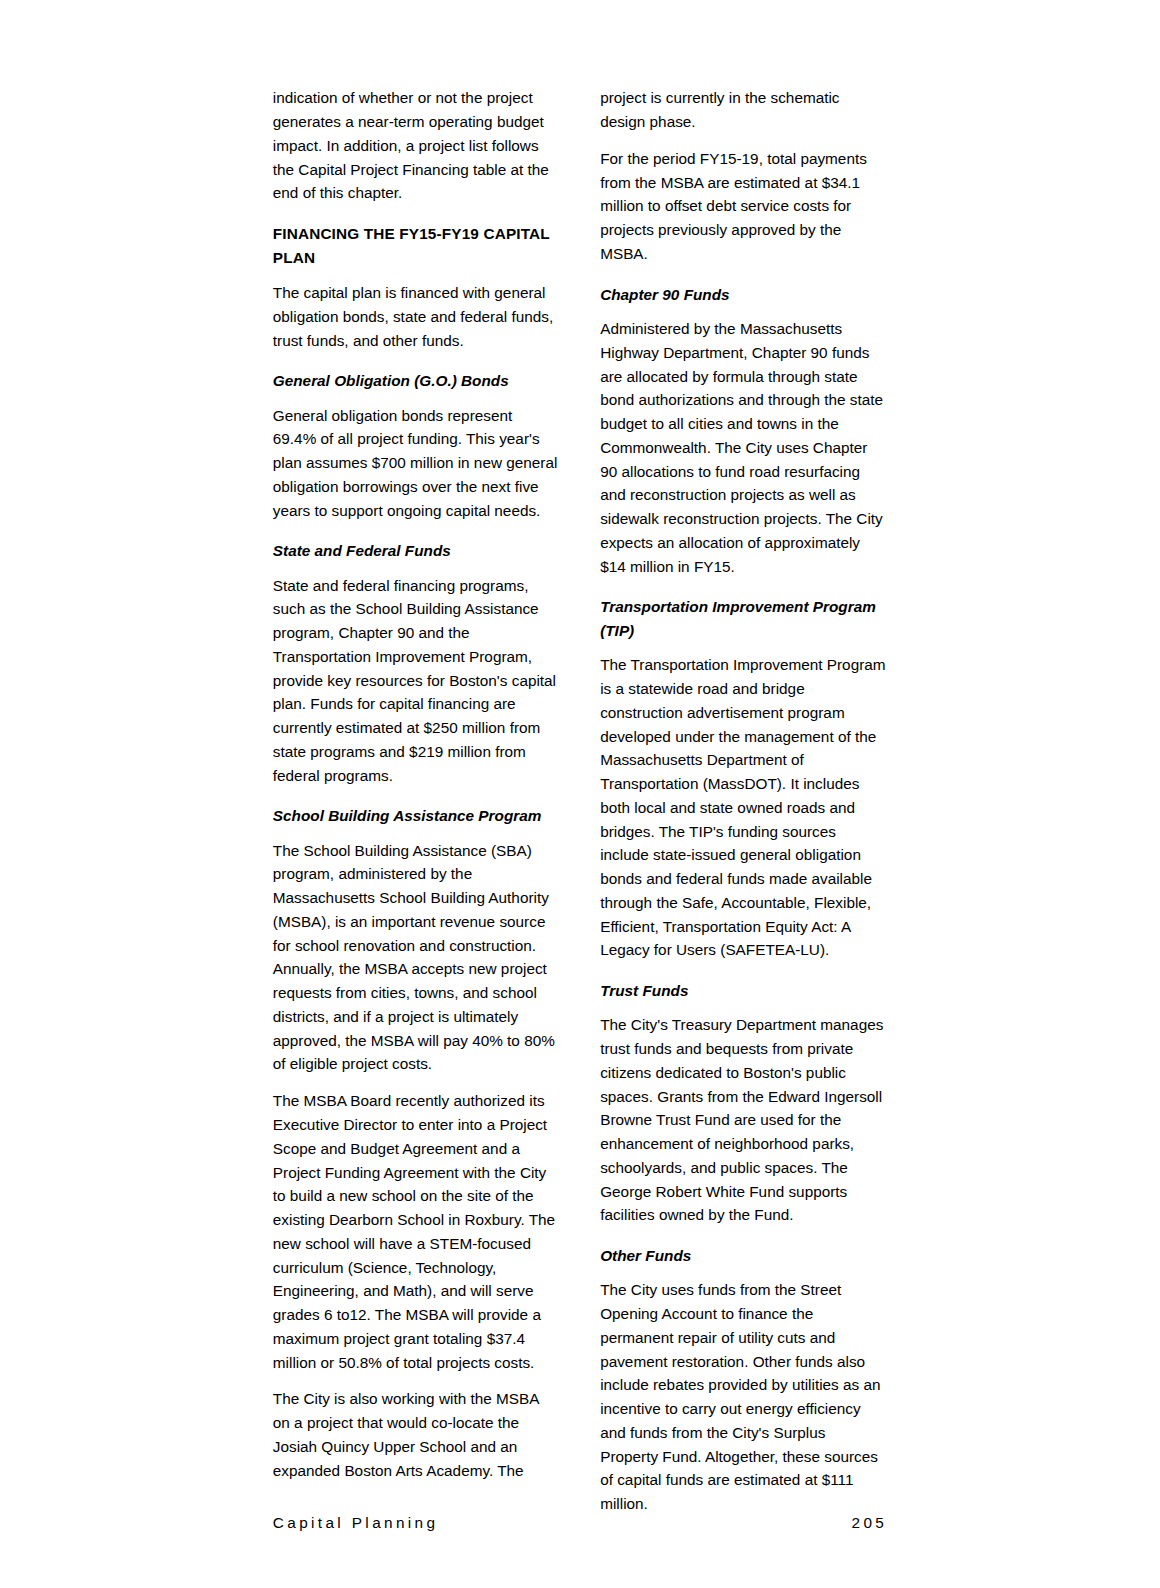indication of whether or not the project generates a near-term operating budget impact. In addition, a project list follows the Capital Project Financing table at the end of this chapter.
FINANCING THE FY15-FY19 CAPITAL PLAN
The capital plan is financed with general obligation bonds, state and federal funds, trust funds, and other funds.
General Obligation (G.O.) Bonds
General obligation bonds represent 69.4% of all project funding. This year's plan assumes $700 million in new general obligation borrowings over the next five years to support ongoing capital needs.
State and Federal Funds
State and federal financing programs, such as the School Building Assistance program, Chapter 90 and the Transportation Improvement Program, provide key resources for Boston's capital plan. Funds for capital financing are currently estimated at $250 million from state programs and $219 million from federal programs.
School Building Assistance Program
The School Building Assistance (SBA) program, administered by the Massachusetts School Building Authority (MSBA), is an important revenue source for school renovation and construction. Annually, the MSBA accepts new project requests from cities, towns, and school districts, and if a project is ultimately approved, the MSBA will pay 40% to 80% of eligible project costs.
The MSBA Board recently authorized its Executive Director to enter into a Project Scope and Budget Agreement and a Project Funding Agreement with the City to build a new school on the site of the existing Dearborn School in Roxbury. The new school will have a STEM-focused curriculum (Science, Technology, Engineering, and Math), and will serve grades 6 to12. The MSBA will provide a maximum project grant totaling $37.4 million or 50.8% of total projects costs.
The City is also working with the MSBA on a project that would co-locate the Josiah Quincy Upper School and an expanded Boston Arts Academy. The project is currently in the schematic design phase.
For the period FY15-19, total payments from the MSBA are estimated at $34.1 million to offset debt service costs for projects previously approved by the MSBA.
Chapter 90 Funds
Administered by the Massachusetts Highway Department, Chapter 90 funds are allocated by formula through state bond authorizations and through the state budget to all cities and towns in the Commonwealth. The City uses Chapter 90 allocations to fund road resurfacing and reconstruction projects as well as sidewalk reconstruction projects. The City expects an allocation of approximately $14 million in FY15.
Transportation Improvement Program (TIP)
The Transportation Improvement Program is a statewide road and bridge construction advertisement program developed under the management of the Massachusetts Department of Transportation (MassDOT). It includes both local and state owned roads and bridges. The TIP's funding sources include state-issued general obligation bonds and federal funds made available through the Safe, Accountable, Flexible, Efficient, Transportation Equity Act: A Legacy for Users (SAFETEA-LU).
Trust Funds
The City's Treasury Department manages trust funds and bequests from private citizens dedicated to Boston's public spaces. Grants from the Edward Ingersoll Browne Trust Fund are used for the enhancement of neighborhood parks, schoolyards, and public spaces. The George Robert White Fund supports facilities owned by the Fund.
Other Funds
The City uses funds from the Street Opening Account to finance the permanent repair of utility cuts and pavement restoration. Other funds also include rebates provided by utilities as an incentive to carry out energy efficiency and funds from the City's Surplus Property Fund. Altogether, these sources of capital funds are estimated at $111 million.
Capital Planning 205